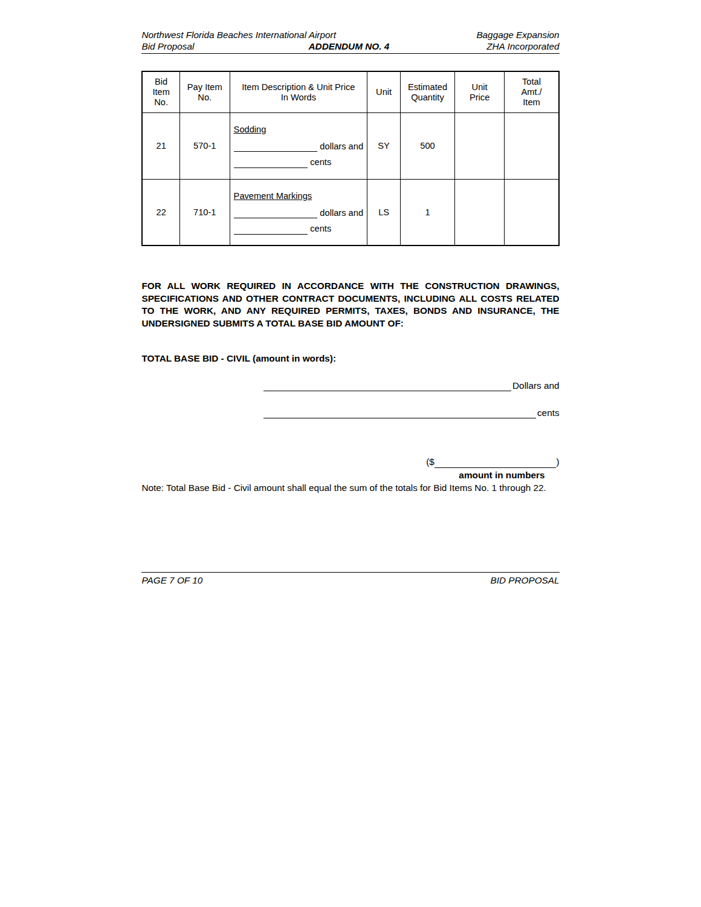Northwest Florida Beaches International Airport Baggage Expansion
Bid Proposal ADDENDUM NO. 4 ZHA Incorporated
| Bid Item No. | Pay Item No. | Item Description & Unit Price In Words | Unit | Estimated Quantity | Unit Price | Total Amt./ Item |
| --- | --- | --- | --- | --- | --- | --- |
| 21 | 570-1 | Sodding dollars and cents | SY | 500 | | |
| 22 | 710-1 | Pavement Markings dollars and cents | LS | 1 | | |
FOR ALL WORK REQUIRED IN ACCORDANCE WITH THE CONSTRUCTION DRAWINGS, SPECIFICATIONS AND OTHER CONTRACT DOCUMENTS, INCLUDING ALL COSTS RELATED TO THE WORK, AND ANY REQUIRED PERMITS, TAXES, BONDS AND INSURANCE, THE UNDERSIGNED SUBMITS A TOTAL BASE BID AMOUNT OF:
TOTAL BASE BID - CIVIL (amount in words):
Dollars and
cents
($ )
amount in numbers
Note: Total Base Bid - Civil amount shall equal the sum of the totals for Bid Items No. 1 through 22.
PAGE 7 OF 10 BID PROPOSAL